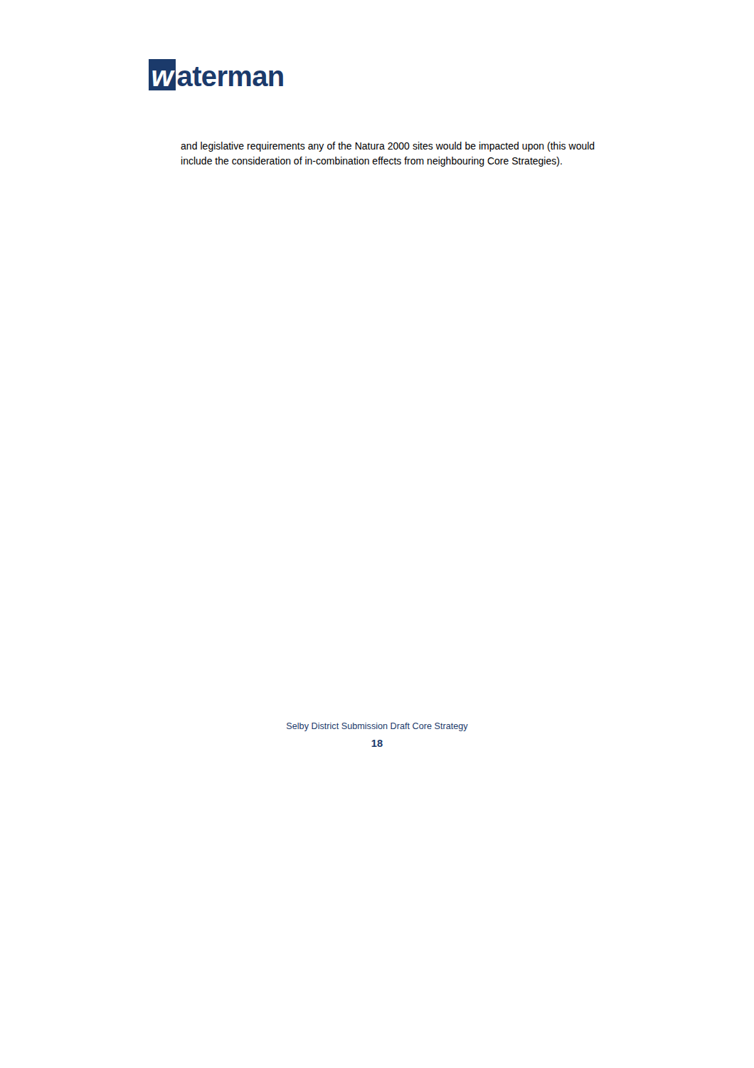waterman
and legislative requirements any of the Natura 2000 sites would be impacted upon (this would include the consideration of in-combination effects from neighbouring Core Strategies).
Selby District Submission Draft Core Strategy
18